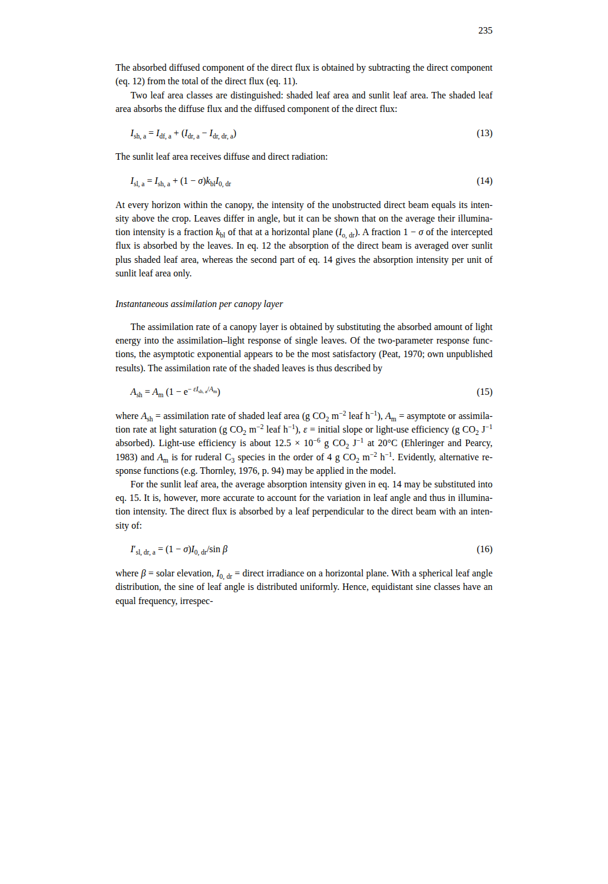235
The absorbed diffused component of the direct flux is obtained by subtracting the direct component (eq. 12) from the total of the direct flux (eq. 11).
Two leaf area classes are distinguished: shaded leaf area and sunlit leaf area. The shaded leaf area absorbs the diffuse flux and the diffused component of the direct flux:
Ish, a = Idf, a + (Idr, a − Idr, dr, a) (13)
The sunlit leaf area receives diffuse and direct radiation:
Isl, a = Ish, a + (1 − σ)kblI0, dr (14)
At every horizon within the canopy, the intensity of the unobstructed direct beam equals its intensity above the crop. Leaves differ in angle, but it can be shown that on the average their illumination intensity is a fraction kbl of that at a horizontal plane (Io, dr). A fraction 1 − σ of the intercepted flux is absorbed by the leaves. In eq. 12 the absorption of the direct beam is averaged over sunlit plus shaded leaf area, whereas the second part of eq. 14 gives the absorption intensity per unit of sunlit leaf area only.
Instantaneous assimilation per canopy layer
The assimilation rate of a canopy layer is obtained by substituting the absorbed amount of light energy into the assimilation–light response of single leaves. Of the two-parameter response functions, the asymptotic exponential appears to be the most satisfactory (Peat, 1970; own unpublished results). The assimilation rate of the shaded leaves is thus described by
Ash = Am (1 − e− εIsh, a/Am) (15)
where Ash = assimilation rate of shaded leaf area (g CO2 m−2 leaf h−1), Am = asymptote or assimilation rate at light saturation (g CO2 m−2 leaf h−1), ε = initial slope or light-use efficiency (g CO2 J−1 absorbed). Light-use efficiency is about 12.5 × 10−6 g CO2 J−1 at 20°C (Ehleringer and Pearcy, 1983) and Am is for ruderal C3 species in the order of 4 g CO2 m−2 h−1. Evidently, alternative response functions (e.g. Thornley, 1976, p. 94) may be applied in the model.
For the sunlit leaf area, the average absorption intensity given in eq. 14 may be substituted into eq. 15. It is, however, more accurate to account for the variation in leaf angle and thus in illumination intensity. The direct flux is absorbed by a leaf perpendicular to the direct beam with an intensity of:
I′sl, dr, a = (1 − σ)I0, dr/sin β (16)
where β = solar elevation, I0, dr = direct irradiance on a horizontal plane. With a spherical leaf angle distribution, the sine of leaf angle is distributed uniformly. Hence, equidistant sine classes have an equal frequency, irrespec-